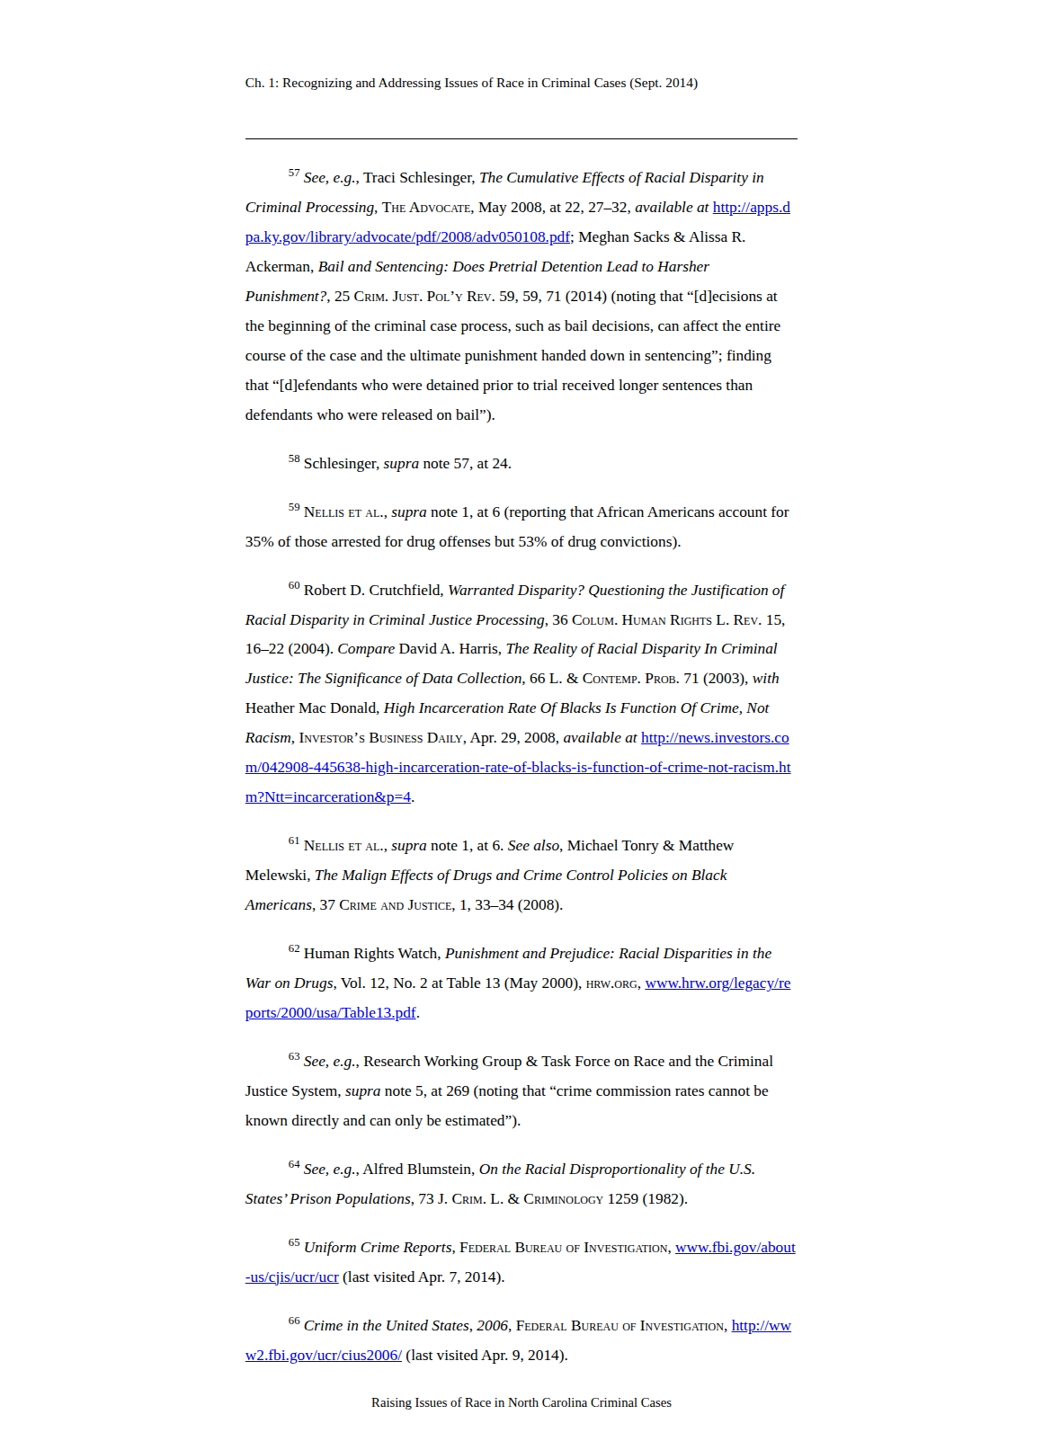Ch. 1: Recognizing and Addressing Issues of Race in Criminal Cases (Sept. 2014)
57 See, e.g., Traci Schlesinger, The Cumulative Effects of Racial Disparity in Criminal Processing, The Advocate, May 2008, at 22, 27–32, available at http://apps.dpa.ky.gov/library/advocate/pdf/2008/adv050108.pdf; Meghan Sacks & Alissa R. Ackerman, Bail and Sentencing: Does Pretrial Detention Lead to Harsher Punishment?, 25 Crim. Just. Pol’y Rev. 59, 59, 71 (2014) (noting that “[d]ecisions at the beginning of the criminal case process, such as bail decisions, can affect the entire course of the case and the ultimate punishment handed down in sentencing”; finding that “[d]efendants who were detained prior to trial received longer sentences than defendants who were released on bail”).
58 Schlesinger, supra note 57, at 24.
59 Nellis et al., supra note 1, at 6 (reporting that African Americans account for 35% of those arrested for drug offenses but 53% of drug convictions).
60 Robert D. Crutchfield, Warranted Disparity? Questioning the Justification of Racial Disparity in Criminal Justice Processing, 36 Colum. Human Rights L. Rev. 15, 16–22 (2004). Compare David A. Harris, The Reality of Racial Disparity In Criminal Justice: The Significance of Data Collection, 66 L. & Contemp. Prob. 71 (2003), with Heather Mac Donald, High Incarceration Rate Of Blacks Is Function Of Crime, Not Racism, Investor’s Business Daily, Apr. 29, 2008, available at http://news.investors.com/042908-445638-high-incarceration-rate-of-blacks-is-function-of-crime-not-racism.htm?Ntt=incarceration&p=4.
61 Nellis et al., supra note 1, at 6. See also, Michael Tonry & Matthew Melewski, The Malign Effects of Drugs and Crime Control Policies on Black Americans, 37 Crime and Justice, 1, 33–34 (2008).
62 Human Rights Watch, Punishment and Prejudice: Racial Disparities in the War on Drugs, Vol. 12, No. 2 at Table 13 (May 2000), hrw.org, www.hrw.org/legacy/reports/2000/usa/Table13.pdf.
63 See, e.g., Research Working Group & Task Force on Race and the Criminal Justice System, supra note 5, at 269 (noting that “crime commission rates cannot be known directly and can only be estimated”).
64 See, e.g., Alfred Blumstein, On the Racial Disproportionality of the U.S. States’ Prison Populations, 73 J. Crim. L. & Criminology 1259 (1982).
65 Uniform Crime Reports, Federal Bureau of Investigation, www.fbi.gov/about-us/cjis/ucr/ucr (last visited Apr. 7, 2014).
66 Crime in the United States, 2006, Federal Bureau of Investigation, http://www2.fbi.gov/ucr/cius2006/ (last visited Apr. 9, 2014).
Raising Issues of Race in North Carolina Criminal Cases